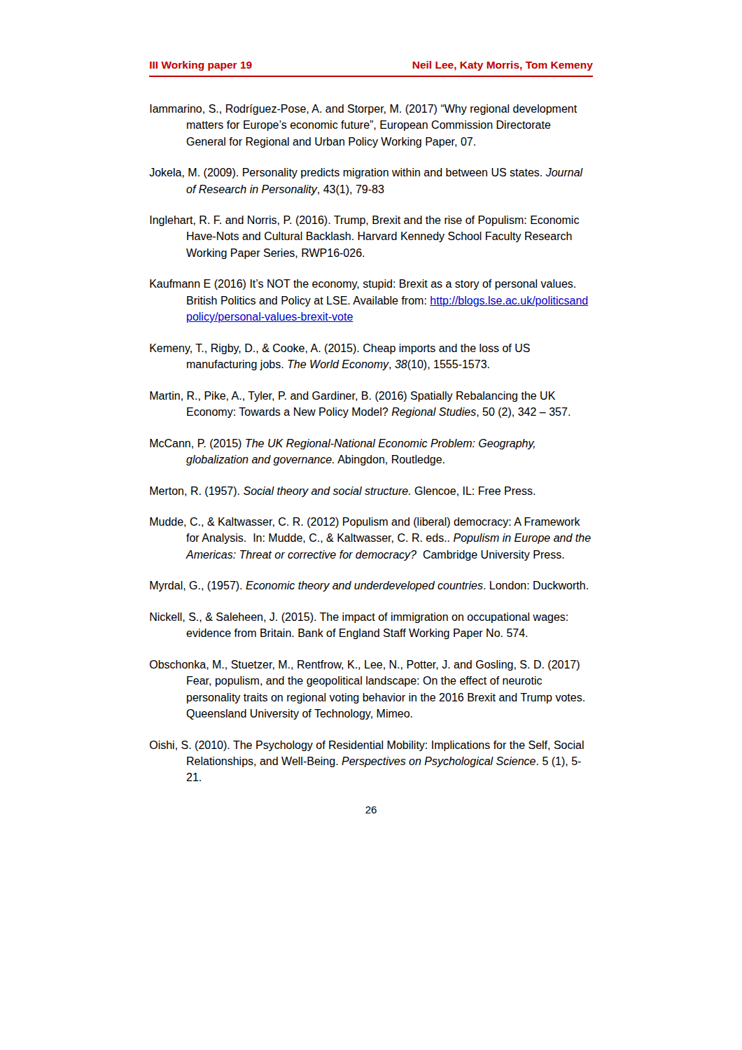III Working paper 19 Neil Lee, Katy Morris, Tom Kemeny
Iammarino, S., Rodríguez-Pose, A. and Storper, M. (2017) “Why regional development matters for Europe’s economic future”, European Commission Directorate General for Regional and Urban Policy Working Paper, 07.
Jokela, M. (2009). Personality predicts migration within and between US states. Journal of Research in Personality, 43(1), 79-83
Inglehart, R. F. and Norris, P. (2016). Trump, Brexit and the rise of Populism: Economic Have-Nots and Cultural Backlash. Harvard Kennedy School Faculty Research Working Paper Series, RWP16-026.
Kaufmann E (2016) It’s NOT the economy, stupid: Brexit as a story of personal values. British Politics and Policy at LSE. Available from: http://blogs.lse.ac.uk/politicsandpolicy/personal-values-brexit-vote
Kemeny, T., Rigby, D., & Cooke, A. (2015). Cheap imports and the loss of US manufacturing jobs. The World Economy, 38(10), 1555-1573.
Martin, R., Pike, A., Tyler, P. and Gardiner, B. (2016) Spatially Rebalancing the UK Economy: Towards a New Policy Model? Regional Studies, 50 (2), 342 – 357.
McCann, P. (2015) The UK Regional-National Economic Problem: Geography, globalization and governance. Abingdon, Routledge.
Merton, R. (1957). Social theory and social structure. Glencoe, IL: Free Press.
Mudde, C., & Kaltwasser, C. R. (2012) Populism and (liberal) democracy: A Framework for Analysis. In: Mudde, C., & Kaltwasser, C. R. eds.. Populism in Europe and the Americas: Threat or corrective for democracy? Cambridge University Press.
Myrdal, G., (1957). Economic theory and underdeveloped countries. London: Duckworth.
Nickell, S., & Saleheen, J. (2015). The impact of immigration on occupational wages: evidence from Britain. Bank of England Staff Working Paper No. 574.
Obschonka, M., Stuetzer, M., Rentfrow, K., Lee, N., Potter, J. and Gosling, S. D. (2017) Fear, populism, and the geopolitical landscape: On the effect of neurotic personality traits on regional voting behavior in the 2016 Brexit and Trump votes. Queensland University of Technology, Mimeo.
Oishi, S. (2010). The Psychology of Residential Mobility: Implications for the Self, Social Relationships, and Well-Being. Perspectives on Psychological Science. 5 (1), 5-21.
26